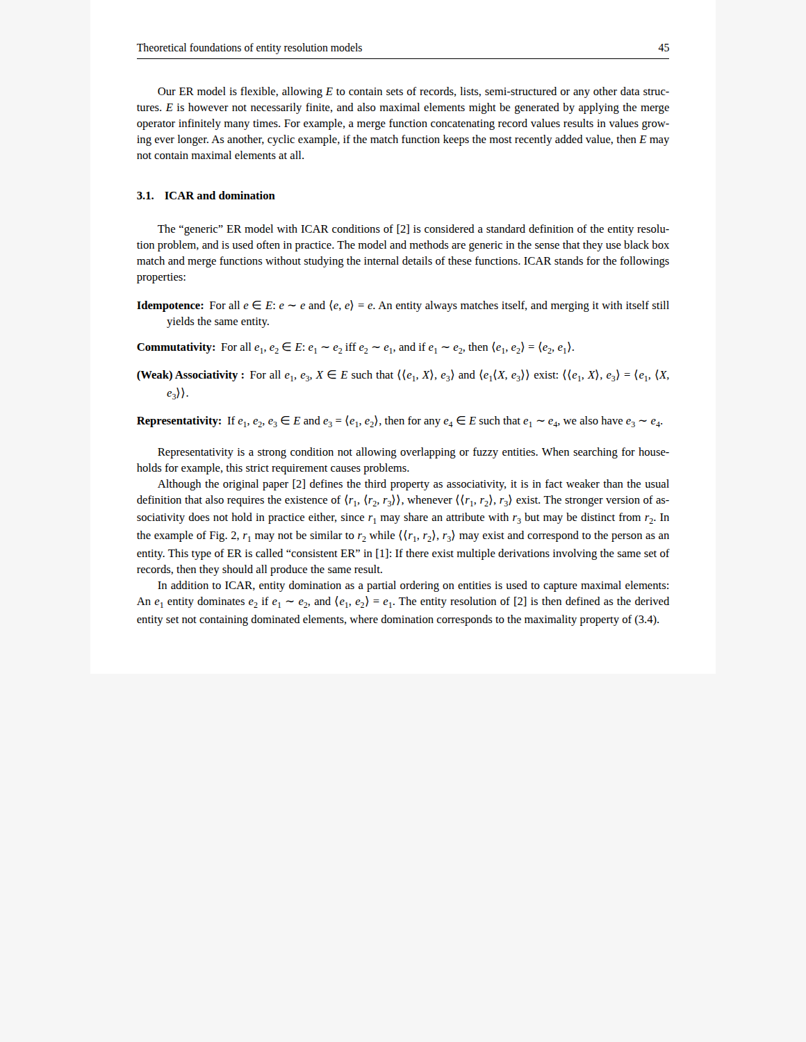Theoretical foundations of entity resolution models 45
Our ER model is flexible, allowing E to contain sets of records, lists, semi-structured or any other data structures. E is however not necessarily finite, and also maximal elements might be generated by applying the merge operator infinitely many times. For example, a merge function concatenating record values results in values growing ever longer. As another, cyclic example, if the match function keeps the most recently added value, then E may not contain maximal elements at all.
3.1. ICAR and domination
The “generic” ER model with ICAR conditions of [2] is considered a standard definition of the entity resolution problem, and is used often in practice. The model and methods are generic in the sense that they use black box match and merge functions without studying the internal details of these functions. ICAR stands for the followings properties:
Idempotence:
For all e ∈ E: e ∼ e and ⟨e, e⟩ = e. An entity always matches itself, and merging it with itself still yields the same entity.
Commutativity:
For all e1, e2 ∈ E: e1 ∼ e2 iff e2 ∼ e1, and if e1 ∼ e2, then ⟨e1, e2⟩ = ⟨e2, e1⟩.
(Weak) Associativity :
For all e1, e3, X ∈ E such that ⟨⟨e1, X⟩, e3⟩ and ⟨e1⟨X, e3⟩⟩ exist: ⟨⟨e1, X⟩, e3⟩ = ⟨e1, ⟨X, e3⟩⟩.
Representativity:
If e1, e2, e3 ∈ E and e3 = ⟨e1, e2⟩, then for any e4 ∈ E such that e1 ∼ e4, we also have e3 ∼ e4.
Representativity is a strong condition not allowing overlapping or fuzzy entities. When searching for households for example, this strict requirement causes problems.
Although the original paper [2] defines the third property as associativity, it is in fact weaker than the usual definition that also requires the existence of ⟨r1, ⟨r2, r3⟩⟩, whenever ⟨⟨r1, r2⟩, r3⟩ exist. The stronger version of associativity does not hold in practice either, since r1 may share an attribute with r3 but may be distinct from r2. In the example of Fig. 2, r1 may not be similar to r2 while ⟨⟨r1, r2⟩, r3⟩ may exist and correspond to the person as an entity. This type of ER is called “consistent ER” in [1]: If there exist multiple derivations involving the same set of records, then they should all produce the same result.
In addition to ICAR, entity domination as a partial ordering on entities is used to capture maximal elements: An e1 entity dominates e2 if e1 ∼ e2, and ⟨e1, e2⟩ = e1. The entity resolution of [2] is then defined as the derived entity set not containing dominated elements, where domination corresponds to the maximality property of (3.4).